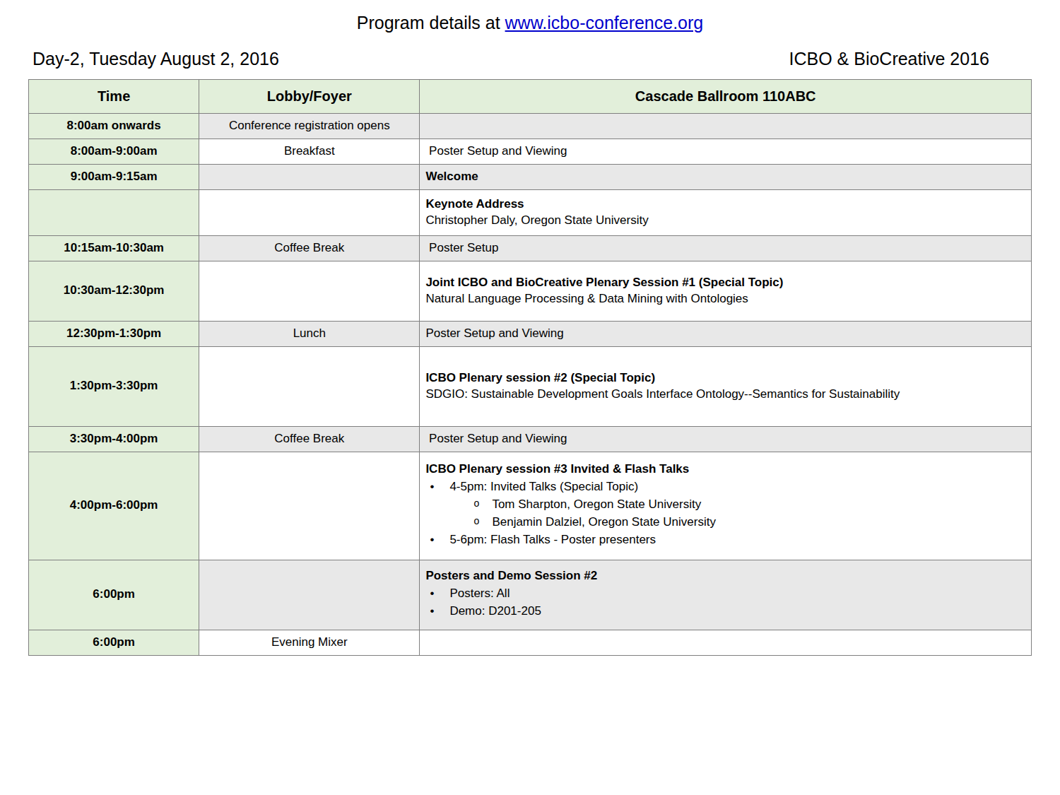Program details at www.icbo-conference.org
Day-2, Tuesday August 2, 2016
ICBO & BioCreative 2016
| Time | Lobby/Foyer | Cascade Ballroom 110ABC |
| --- | --- | --- |
| 8:00am onwards | Conference registration opens | |
| 8:00am-9:00am | Breakfast | Poster Setup and Viewing |
| 9:00am-9:15am | | Welcome |
| | | Keynote Address Christopher Daly, Oregon State University |
| 10:15am-10:30am | Coffee Break | Poster Setup |
| 10:30am-12:30pm | | Joint ICBO and BioCreative Plenary Session #1 (Special Topic) Natural Language Processing & Data Mining with Ontologies |
| 12:30pm-1:30pm | Lunch | Poster Setup and Viewing |
| 1:30pm-3:30pm | | ICBO Plenary session #2 (Special Topic) SDGIO: Sustainable Development Goals Interface Ontology--Semantics for Sustainability |
| 3:30pm-4:00pm | Coffee Break | Poster Setup and Viewing |
| 4:00pm-6:00pm | | ICBO Plenary session #3 Invited & Flash Talks 4-5pm: Invited Talks (Special Topic) Tom Sharpton, Oregon State University Benjamin Dalziel, Oregon State University 5-6pm: Flash Talks - Poster presenters |
| 6:00pm | | Posters and Demo Session #2 Posters: All Demo: D201-205 |
| 6:00pm | Evening Mixer | |